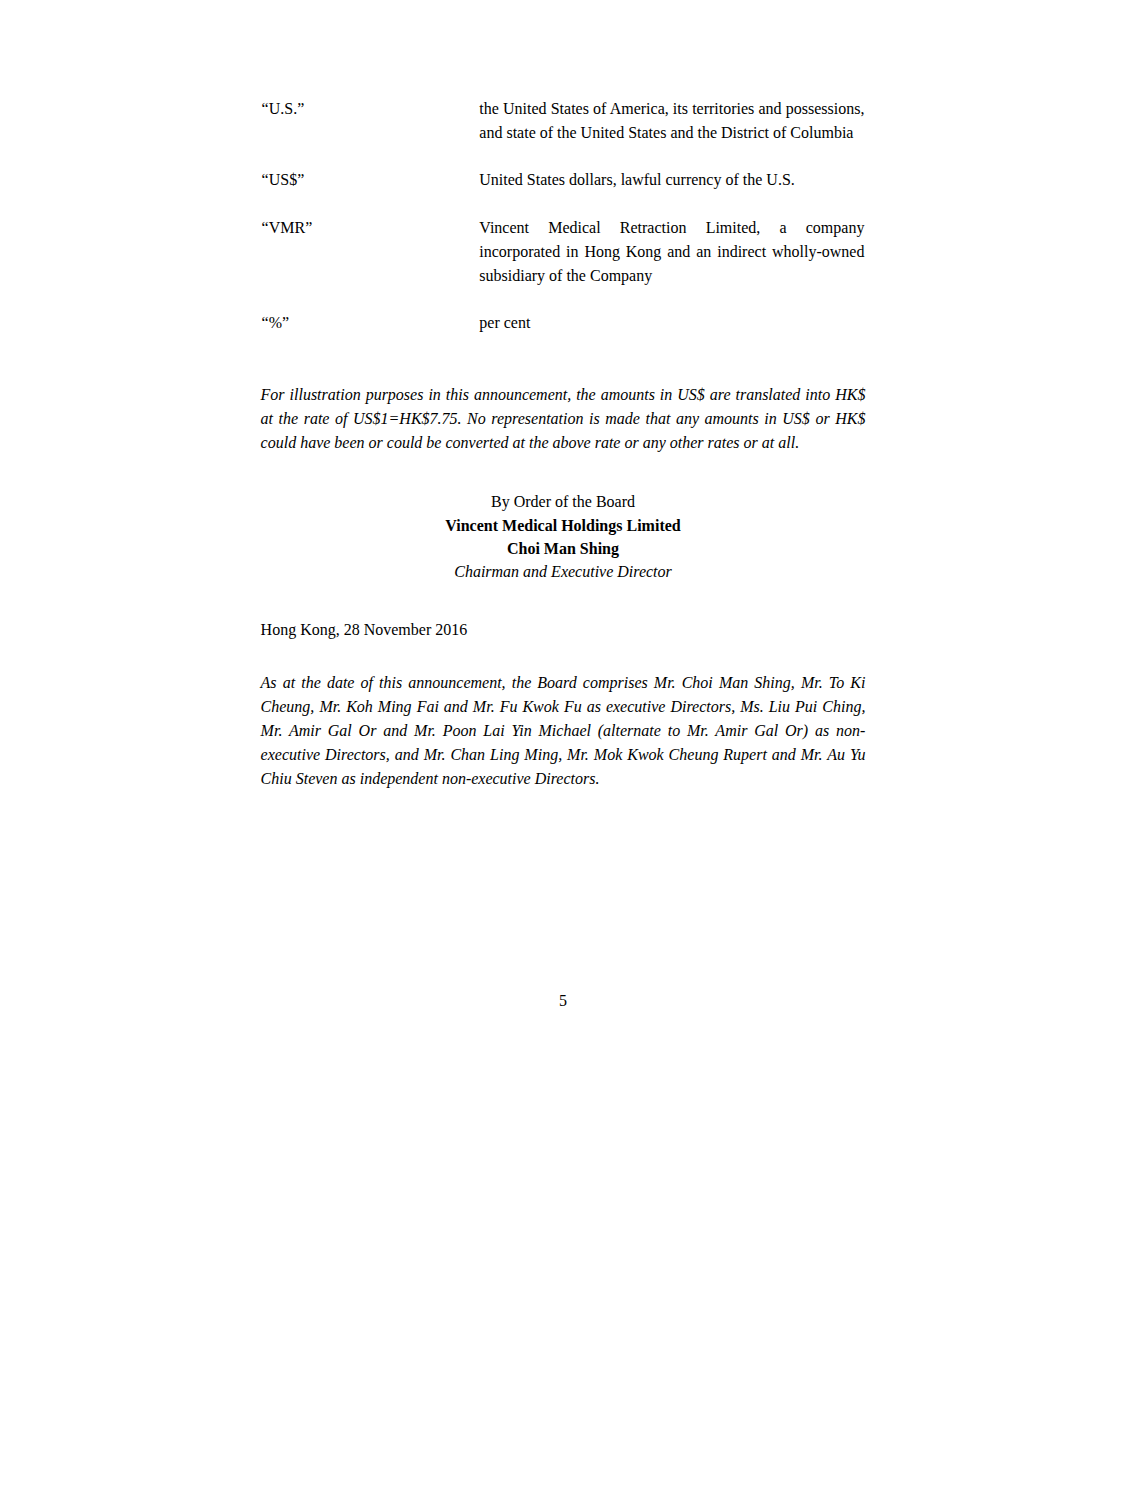| “U.S.” | the United States of America, its territories and possessions, and state of the United States and the District of Columbia |
| “US$” | United States dollars, lawful currency of the U.S. |
| “VMR” | Vincent Medical Retraction Limited, a company incorporated in Hong Kong and an indirect wholly-owned subsidiary of the Company |
| “%” | per cent |
For illustration purposes in this announcement, the amounts in US$ are translated into HK$ at the rate of US$1=HK$7.75. No representation is made that any amounts in US$ or HK$ could have been or could be converted at the above rate or any other rates or at all.
By Order of the Board
Vincent Medical Holdings Limited
Choi Man Shing
Chairman and Executive Director
Hong Kong, 28 November 2016
As at the date of this announcement, the Board comprises Mr. Choi Man Shing, Mr. To Ki Cheung, Mr. Koh Ming Fai and Mr. Fu Kwok Fu as executive Directors, Ms. Liu Pui Ching, Mr. Amir Gal Or and Mr. Poon Lai Yin Michael (alternate to Mr. Amir Gal Or) as non-executive Directors, and Mr. Chan Ling Ming, Mr. Mok Kwok Cheung Rupert and Mr. Au Yu Chiu Steven as independent non-executive Directors.
5